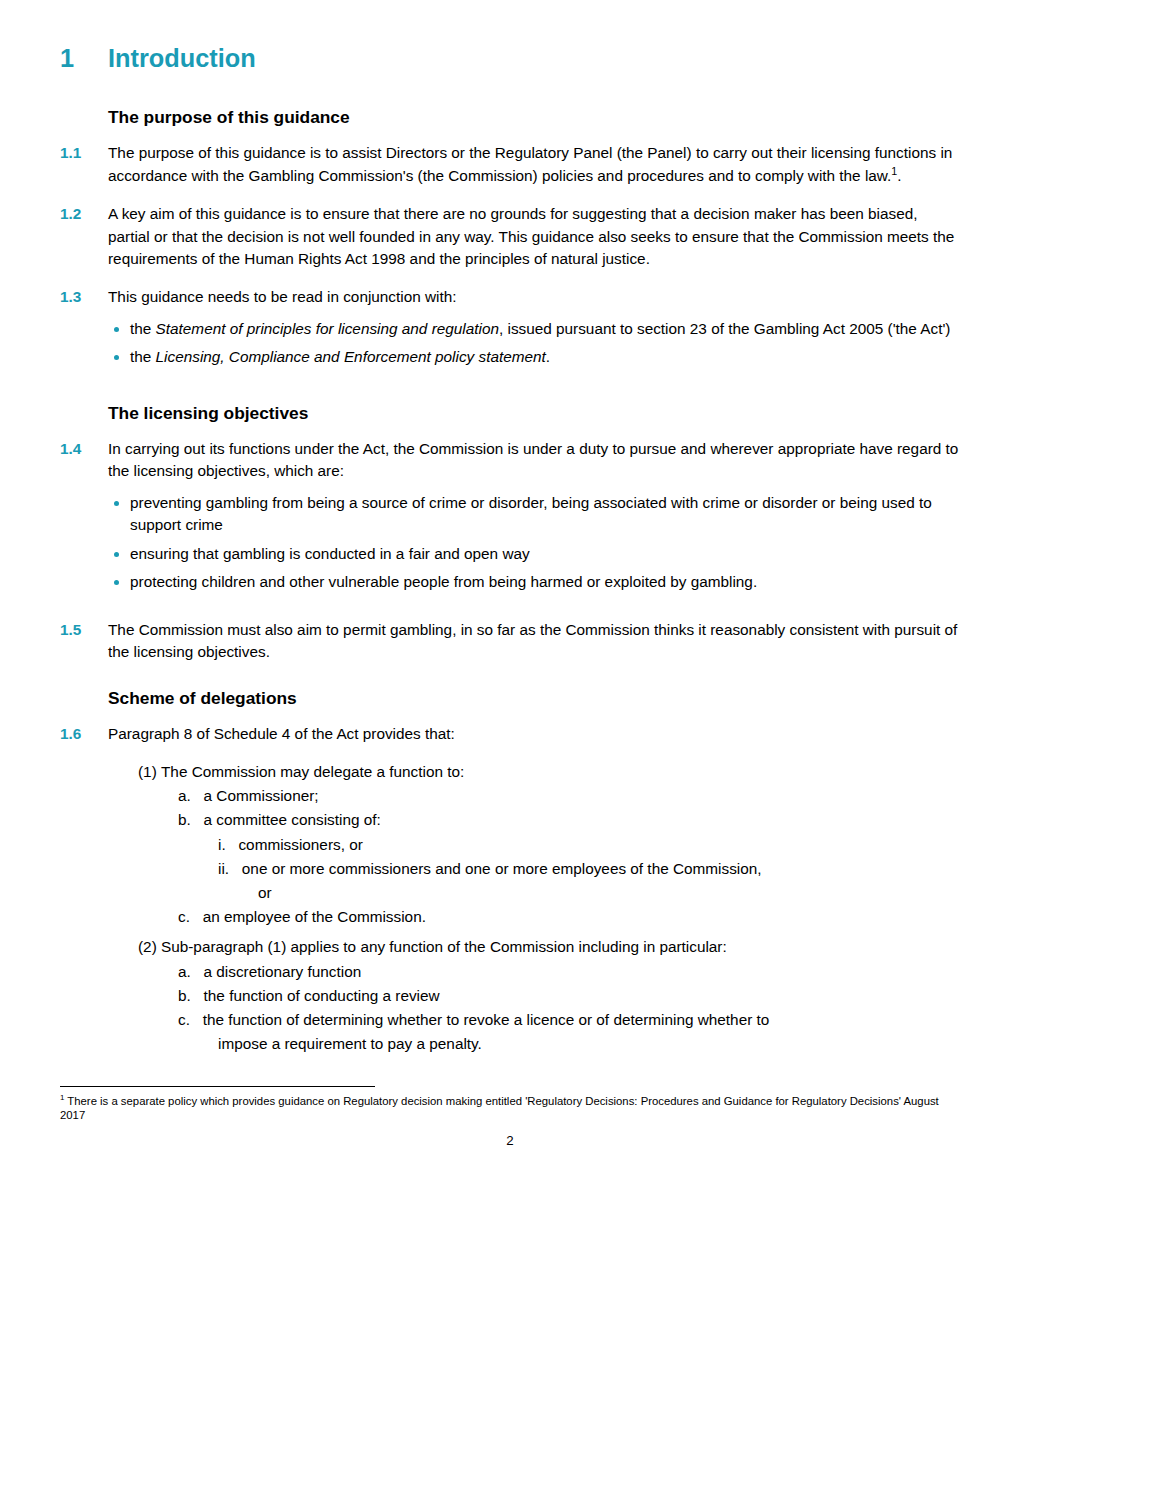1 Introduction
The purpose of this guidance
1.1 The purpose of this guidance is to assist Directors or the Regulatory Panel (the Panel) to carry out their licensing functions in accordance with the Gambling Commission's (the Commission) policies and procedures and to comply with the law.1.
1.2 A key aim of this guidance is to ensure that there are no grounds for suggesting that a decision maker has been biased, partial or that the decision is not well founded in any way. This guidance also seeks to ensure that the Commission meets the requirements of the Human Rights Act 1998 and the principles of natural justice.
1.3 This guidance needs to be read in conjunction with:
the Statement of principles for licensing and regulation, issued pursuant to section 23 of the Gambling Act 2005 ('the Act')
the Licensing, Compliance and Enforcement policy statement.
The licensing objectives
1.4 In carrying out its functions under the Act, the Commission is under a duty to pursue and wherever appropriate have regard to the licensing objectives, which are:
preventing gambling from being a source of crime or disorder, being associated with crime or disorder or being used to support crime
ensuring that gambling is conducted in a fair and open way
protecting children and other vulnerable people from being harmed or exploited by gambling.
1.5 The Commission must also aim to permit gambling, in so far as the Commission thinks it reasonably consistent with pursuit of the licensing objectives.
Scheme of delegations
1.6 Paragraph 8 of Schedule 4 of the Act provides that:
(1) The Commission may delegate a function to:
a. a Commissioner;
b. a committee consisting of:
i. commissioners, or
ii. one or more commissioners and one or more employees of the Commission,
or
c. an employee of the Commission.
(2) Sub-paragraph (1) applies to any function of the Commission including in particular:
a. a discretionary function
b. the function of conducting a review
c. the function of determining whether to revoke a licence or of determining whether to
impose a requirement to pay a penalty.
1 There is a separate policy which provides guidance on Regulatory decision making entitled 'Regulatory Decisions: Procedures and Guidance for Regulatory Decisions' August 2017
2